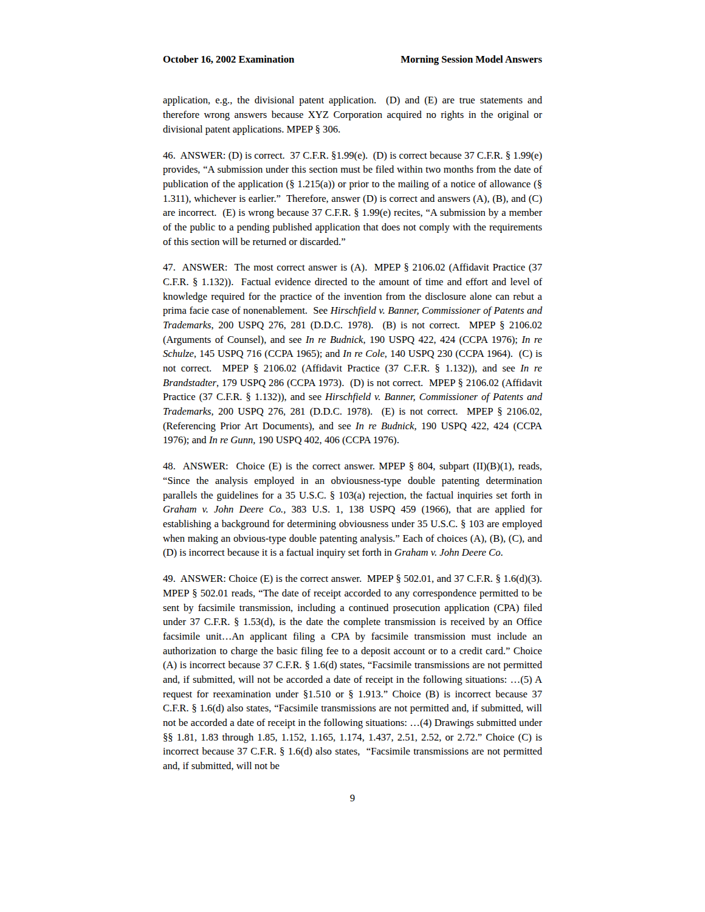October 16, 2002 Examination Morning Session Model Answers
application, e.g., the divisional patent application. (D) and (E) are true statements and therefore wrong answers because XYZ Corporation acquired no rights in the original or divisional patent applications. MPEP § 306.
46. ANSWER: (D) is correct. 37 C.F.R. §1.99(e). (D) is correct because 37 C.F.R. § 1.99(e) provides, “A submission under this section must be filed within two months from the date of publication of the application (§ 1.215(a)) or prior to the mailing of a notice of allowance (§ 1.311), whichever is earlier.” Therefore, answer (D) is correct and answers (A), (B), and (C) are incorrect. (E) is wrong because 37 C.F.R. § 1.99(e) recites, “A submission by a member of the public to a pending published application that does not comply with the requirements of this section will be returned or discarded.”
47. ANSWER: The most correct answer is (A). MPEP § 2106.02 (Affidavit Practice (37 C.F.R. § 1.132)). Factual evidence directed to the amount of time and effort and level of knowledge required for the practice of the invention from the disclosure alone can rebut a prima facie case of nonenablement. See Hirschfield v. Banner, Commissioner of Patents and Trademarks, 200 USPQ 276, 281 (D.D.C. 1978). (B) is not correct. MPEP § 2106.02 (Arguments of Counsel), and see In re Budnick, 190 USPQ 422, 424 (CCPA 1976); In re Schulze, 145 USPQ 716 (CCPA 1965); and In re Cole, 140 USPQ 230 (CCPA 1964). (C) is not correct. MPEP § 2106.02 (Affidavit Practice (37 C.F.R. § 1.132)), and see In re Brandstadter, 179 USPQ 286 (CCPA 1973). (D) is not correct. MPEP § 2106.02 (Affidavit Practice (37 C.F.R. § 1.132)), and see Hirschfield v. Banner, Commissioner of Patents and Trademarks, 200 USPQ 276, 281 (D.D.C. 1978). (E) is not correct. MPEP § 2106.02, (Referencing Prior Art Documents), and see In re Budnick, 190 USPQ 422, 424 (CCPA 1976); and In re Gunn, 190 USPQ 402, 406 (CCPA 1976).
48. ANSWER: Choice (E) is the correct answer. MPEP § 804, subpart (II)(B)(1), reads, “Since the analysis employed in an obviousness-type double patenting determination parallels the guidelines for a 35 U.S.C. § 103(a) rejection, the factual inquiries set forth in Graham v. John Deere Co., 383 U.S. 1, 138 USPQ 459 (1966), that are applied for establishing a background for determining obviousness under 35 U.S.C. § 103 are employed when making an obvious-type double patenting analysis.” Each of choices (A), (B), (C), and (D) is incorrect because it is a factual inquiry set forth in Graham v. John Deere Co.
49. ANSWER: Choice (E) is the correct answer. MPEP § 502.01, and 37 C.F.R. § 1.6(d)(3). MPEP § 502.01 reads, “The date of receipt accorded to any correspondence permitted to be sent by facsimile transmission, including a continued prosecution application (CPA) filed under 37 C.F.R. § 1.53(d), is the date the complete transmission is received by an Office facsimile unit…An applicant filing a CPA by facsimile transmission must include an authorization to charge the basic filing fee to a deposit account or to a credit card.” Choice (A) is incorrect because 37 C.F.R. § 1.6(d) states, “Facsimile transmissions are not permitted and, if submitted, will not be accorded a date of receipt in the following situations: …(5) A request for reexamination under §1.510 or § 1.913.” Choice (B) is incorrect because 37 C.F.R. § 1.6(d) also states, “Facsimile transmissions are not permitted and, if submitted, will not be accorded a date of receipt in the following situations: …(4) Drawings submitted under §§ 1.81, 1.83 through 1.85, 1.152, 1.165, 1.174, 1.437, 2.51, 2.52, or 2.72.” Choice (C) is incorrect because 37 C.F.R. § 1.6(d) also states, “Facsimile transmissions are not permitted and, if submitted, will not be
9